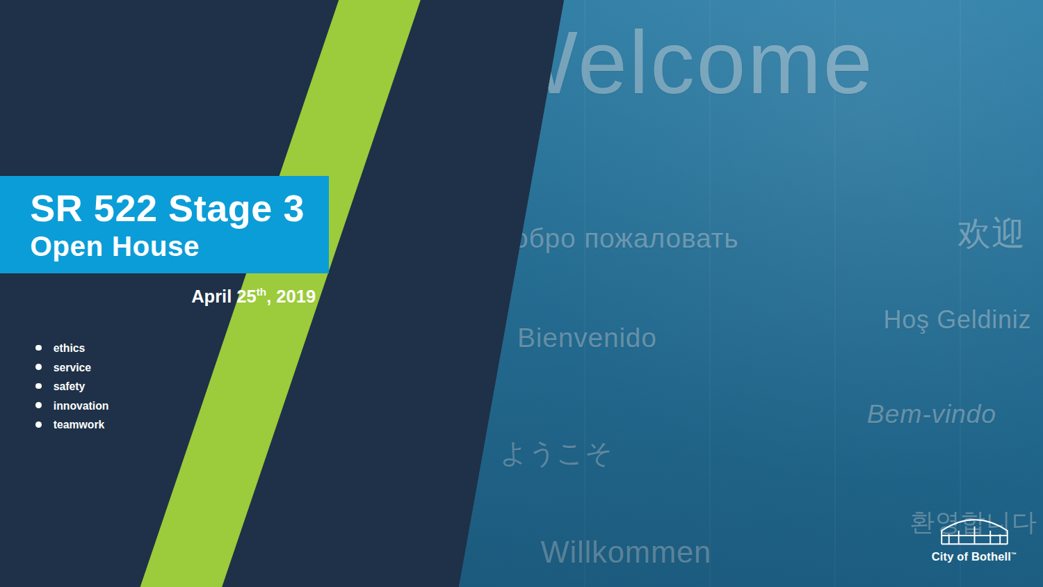Welcome Добро пожаловать 欢迎 Bienvenido Hoş Geldiniz ようこそ Bem-vindo Willkommen 환영합니다
SR 522 Stage 3Open House
April 25th, 2019
ethics
service
safety
innovation
teamwork
City of Bothell™